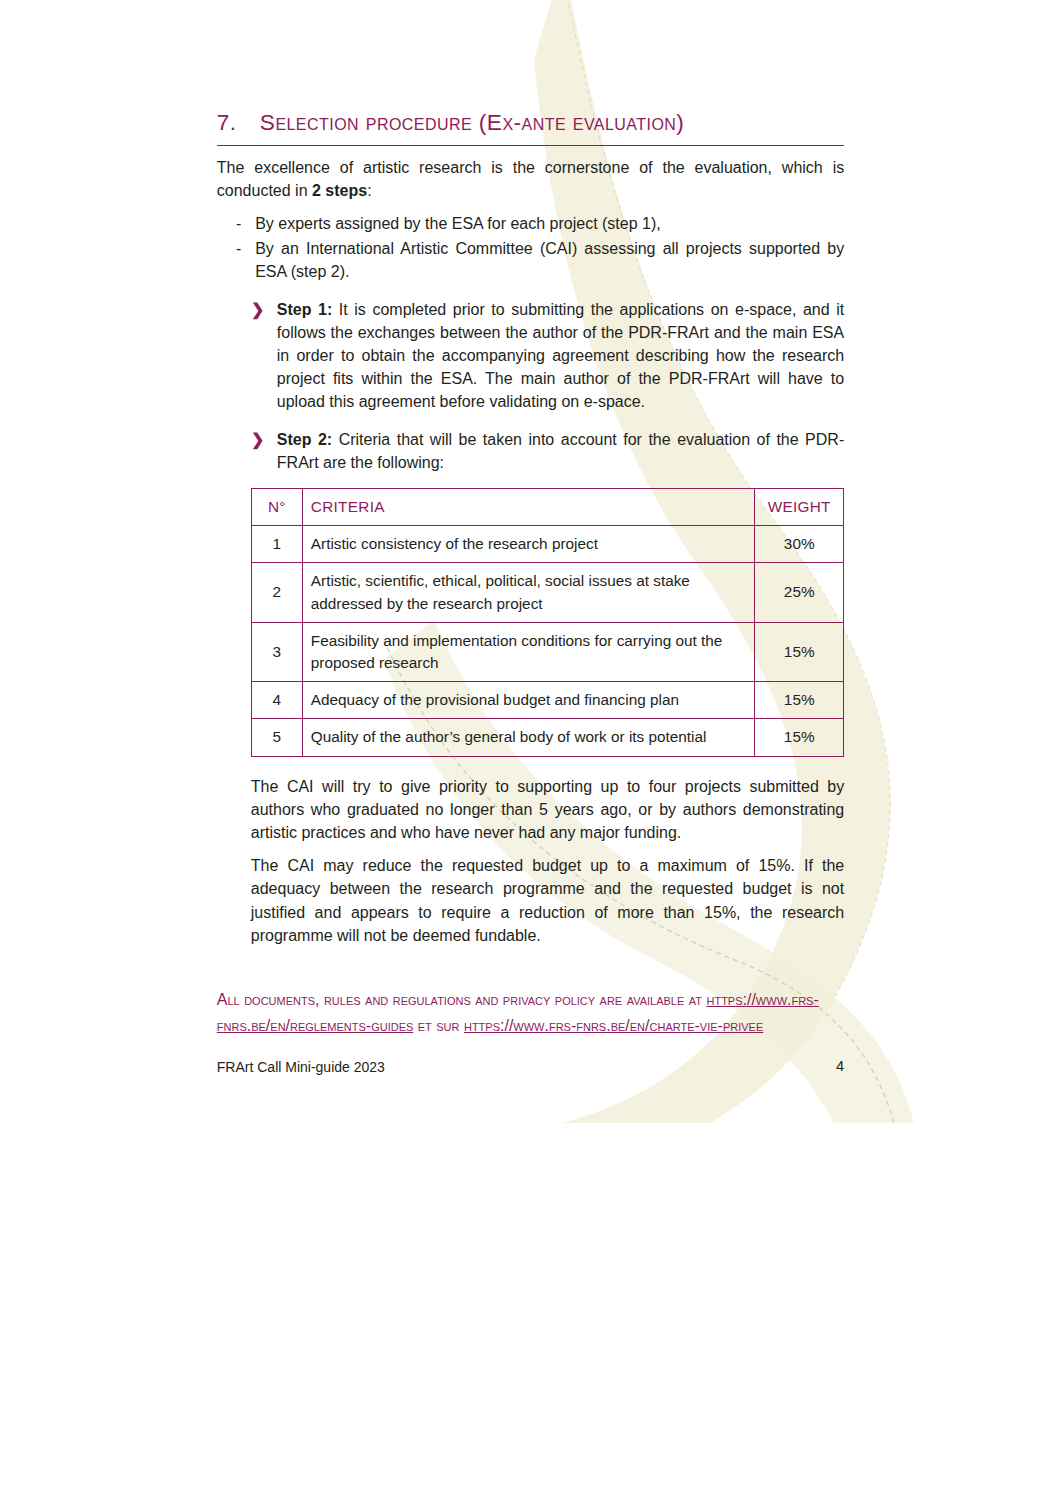7. Selection procedure (Ex-ante evaluation)
The excellence of artistic research is the cornerstone of the evaluation, which is conducted in 2 steps:
By experts assigned by the ESA for each project (step 1),
By an International Artistic Committee (CAI) assessing all projects supported by ESA (step 2).
Step 1: It is completed prior to submitting the applications on e-space, and it follows the exchanges between the author of the PDR-FRArt and the main ESA in order to obtain the accompanying agreement describing how the research project fits within the ESA. The main author of the PDR-FRArt will have to upload this agreement before validating on e-space.
Step 2: Criteria that will be taken into account for the evaluation of the PDR-FRArt are the following:
| N° | CRITERIA | WEIGHT |
| --- | --- | --- |
| 1 | Artistic consistency of the research project | 30% |
| 2 | Artistic, scientific, ethical, political, social issues at stake addressed by the research project | 25% |
| 3 | Feasibility and implementation conditions for carrying out the proposed research | 15% |
| 4 | Adequacy of the provisional budget and financing plan | 15% |
| 5 | Quality of the author’s general body of work or its potential | 15% |
The CAI will try to give priority to supporting up to four projects submitted by authors who graduated no longer than 5 years ago, or by authors demonstrating artistic practices and who have never had any major funding.
The CAI may reduce the requested budget up to a maximum of 15%. If the adequacy between the research programme and the requested budget is not justified and appears to require a reduction of more than 15%, the research programme will not be deemed fundable.
All documents, rules and regulations and privacy policy are available at https://www.frs-fnrs.be/en/reglements-guides et sur https://www.frs-fnrs.be/en/charte-vie-privee
FRArt Call Mini-guide 2023
4